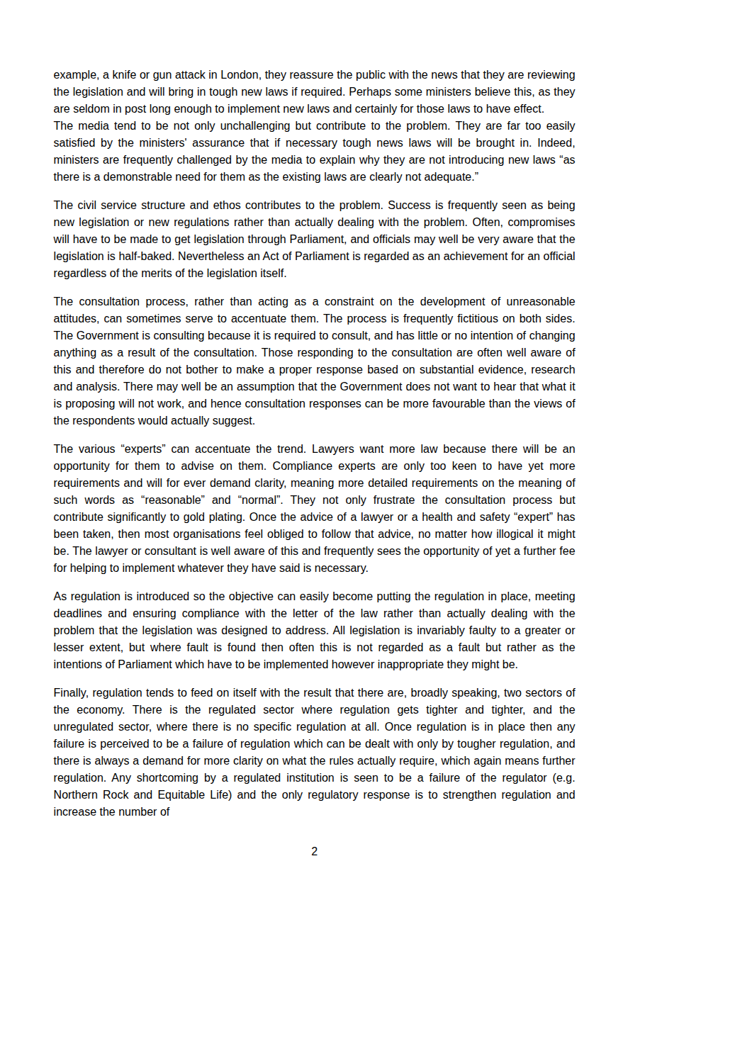example, a knife or gun attack in London, they reassure the public with the news that they are reviewing the legislation and will bring in tough new laws if required. Perhaps some ministers believe this, as they are seldom in post long enough to implement new laws and certainly for those laws to have effect.
The media tend to be not only unchallenging but contribute to the problem. They are far too easily satisfied by the ministers' assurance that if necessary tough news laws will be brought in. Indeed, ministers are frequently challenged by the media to explain why they are not introducing new laws “as there is a demonstrable need for them as the existing laws are clearly not adequate.”
The civil service structure and ethos contributes to the problem. Success is frequently seen as being new legislation or new regulations rather than actually dealing with the problem. Often, compromises will have to be made to get legislation through Parliament, and officials may well be very aware that the legislation is half-baked. Nevertheless an Act of Parliament is regarded as an achievement for an official regardless of the merits of the legislation itself.
The consultation process, rather than acting as a constraint on the development of unreasonable attitudes, can sometimes serve to accentuate them. The process is frequently fictitious on both sides. The Government is consulting because it is required to consult, and has little or no intention of changing anything as a result of the consultation. Those responding to the consultation are often well aware of this and therefore do not bother to make a proper response based on substantial evidence, research and analysis. There may well be an assumption that the Government does not want to hear that what it is proposing will not work, and hence consultation responses can be more favourable than the views of the respondents would actually suggest.
The various “experts” can accentuate the trend. Lawyers want more law because there will be an opportunity for them to advise on them. Compliance experts are only too keen to have yet more requirements and will for ever demand clarity, meaning more detailed requirements on the meaning of such words as “reasonable” and “normal”. They not only frustrate the consultation process but contribute significantly to gold plating. Once the advice of a lawyer or a health and safety “expert” has been taken, then most organisations feel obliged to follow that advice, no matter how illogical it might be. The lawyer or consultant is well aware of this and frequently sees the opportunity of yet a further fee for helping to implement whatever they have said is necessary.
As regulation is introduced so the objective can easily become putting the regulation in place, meeting deadlines and ensuring compliance with the letter of the law rather than actually dealing with the problem that the legislation was designed to address. All legislation is invariably faulty to a greater or lesser extent, but where fault is found then often this is not regarded as a fault but rather as the intentions of Parliament which have to be implemented however inappropriate they might be.
Finally, regulation tends to feed on itself with the result that there are, broadly speaking, two sectors of the economy. There is the regulated sector where regulation gets tighter and tighter, and the unregulated sector, where there is no specific regulation at all. Once regulation is in place then any failure is perceived to be a failure of regulation which can be dealt with only by tougher regulation, and there is always a demand for more clarity on what the rules actually require, which again means further regulation. Any shortcoming by a regulated institution is seen to be a failure of the regulator (e.g. Northern Rock and Equitable Life) and the only regulatory response is to strengthen regulation and increase the number of
2